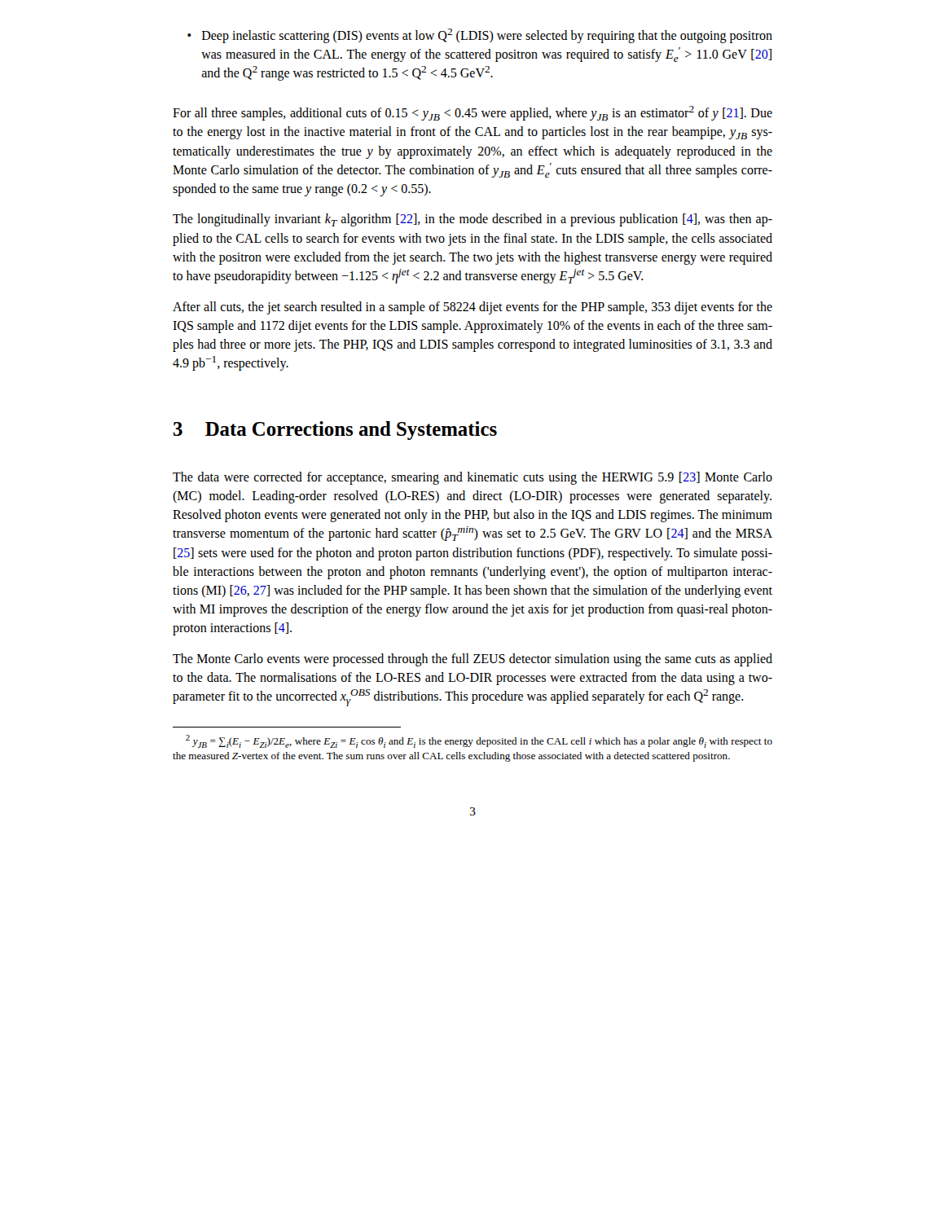Deep inelastic scattering (DIS) events at low Q2 (LDIS) were selected by requiring that the outgoing positron was measured in the CAL. The energy of the scattered positron was required to satisfy Ee′ > 11.0 GeV [20] and the Q2 range was restricted to 1.5 < Q2 < 4.5 GeV2.
For all three samples, additional cuts of 0.15 < yJB < 0.45 were applied, where yJB is an estimator2 of y [21]. Due to the energy lost in the inactive material in front of the CAL and to particles lost in the rear beampipe, yJB systematically underestimates the true y by approximately 20%, an effect which is adequately reproduced in the Monte Carlo simulation of the detector. The combination of yJB and Ee′ cuts ensured that all three samples corresponded to the same true y range (0.2 < y < 0.55).
The longitudinally invariant kT algorithm [22], in the mode described in a previous publication [4], was then applied to the CAL cells to search for events with two jets in the final state. In the LDIS sample, the cells associated with the positron were excluded from the jet search. The two jets with the highest transverse energy were required to have pseudorapidity between −1.125 < ηjet < 2.2 and transverse energy ETjet > 5.5 GeV.
After all cuts, the jet search resulted in a sample of 58224 dijet events for the PHP sample, 353 dijet events for the IQS sample and 1172 dijet events for the LDIS sample. Approximately 10% of the events in each of the three samples had three or more jets. The PHP, IQS and LDIS samples correspond to integrated luminosities of 3.1, 3.3 and 4.9 pb−1, respectively.
3 Data Corrections and Systematics
The data were corrected for acceptance, smearing and kinematic cuts using the HERWIG 5.9 [23] Monte Carlo (MC) model. Leading-order resolved (LO-RES) and direct (LO-DIR) processes were generated separately. Resolved photon events were generated not only in the PHP, but also in the IQS and LDIS regimes. The minimum transverse momentum of the partonic hard scatter (p̂Tmin) was set to 2.5 GeV. The GRV LO [24] and the MRSA [25] sets were used for the photon and proton parton distribution functions (PDF), respectively. To simulate possible interactions between the proton and photon remnants ('underlying event'), the option of multiparton interactions (MI) [26, 27] was included for the PHP sample. It has been shown that the simulation of the underlying event with MI improves the description of the energy flow around the jet axis for jet production from quasi-real photon-proton interactions [4].
The Monte Carlo events were processed through the full ZEUS detector simulation using the same cuts as applied to the data. The normalisations of the LO-RES and LO-DIR processes were extracted from the data using a two-parameter fit to the uncorrected xγOBS distributions. This procedure was applied separately for each Q2 range.
2 yJB = ∑i(Ei − EZi)/2Ee, where EZi = Ei cos θi and Ei is the energy deposited in the CAL cell i which has a polar angle θi with respect to the measured Z-vertex of the event. The sum runs over all CAL cells excluding those associated with a detected scattered positron.
3